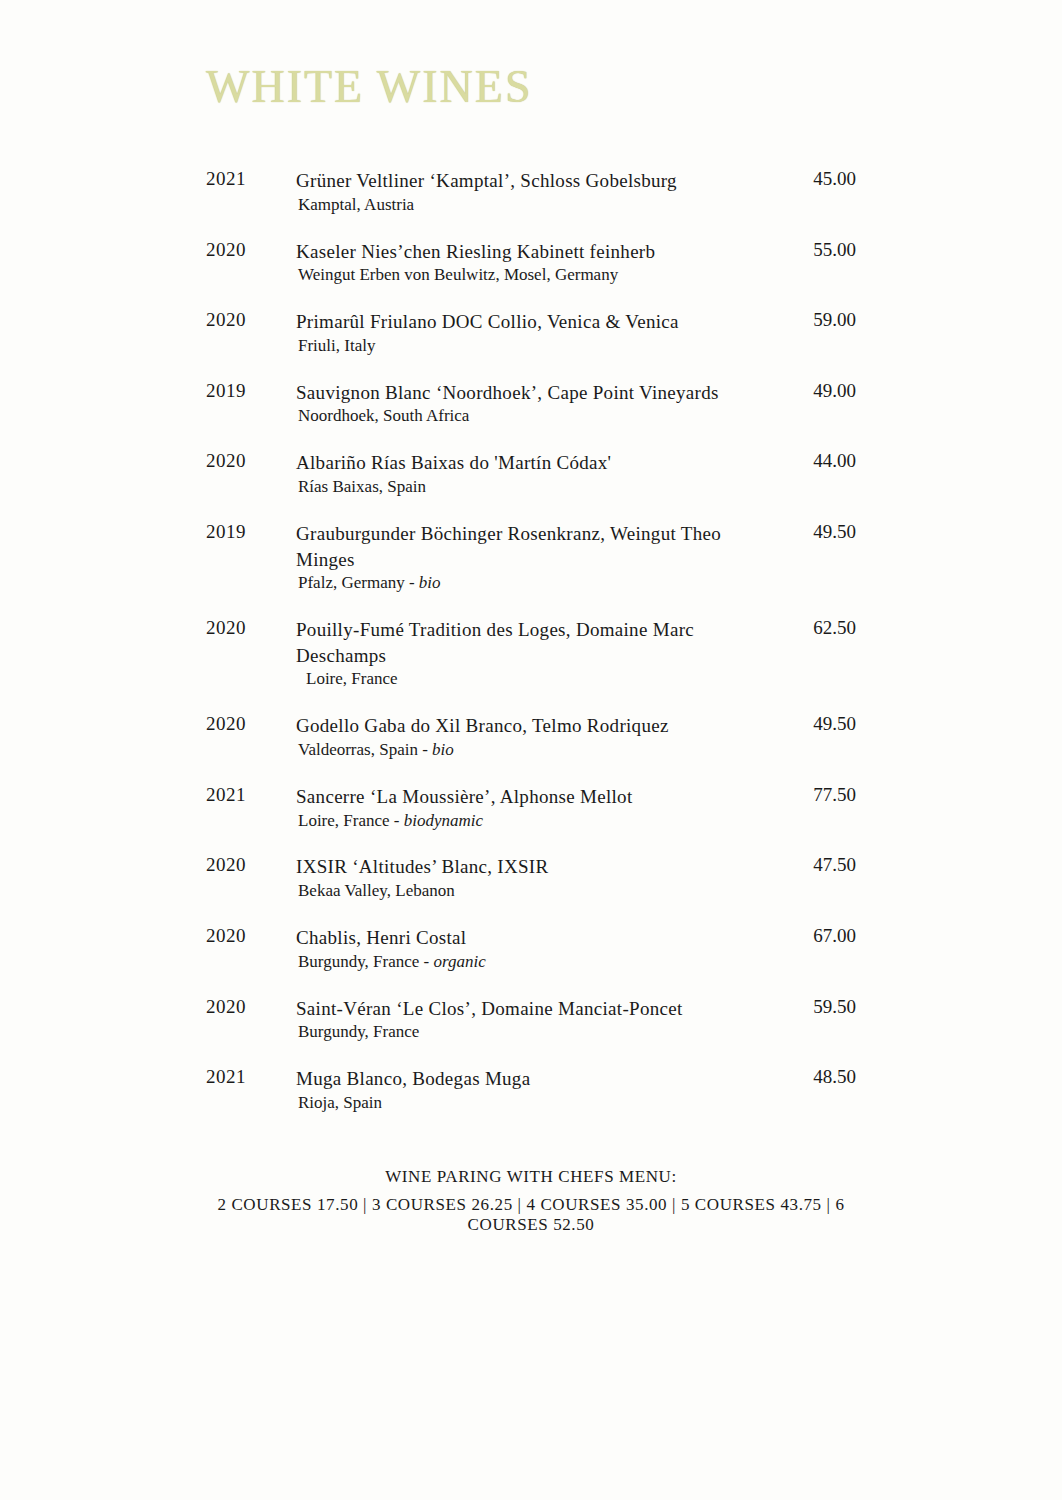White Wines
| 2021 | Grüner Veltliner ‘Kamptal’, Schloss Gobelsburg Kamptal, Austria | 45.00 |
| 2020 | Kaseler Nies’chen Riesling Kabinett feinherb Weingut Erben von Beulwitz, Mosel, Germany | 55.00 |
| 2020 | Primarûl Friulano DOC Collio, Venica & Venica Friuli, Italy | 59.00 |
| 2019 | Sauvignon Blanc ‘Noordhoek’, Cape Point Vineyards Noordhoek, South Africa | 49.00 |
| 2020 | Albariño Rías Baixas do 'Martín Códax' Rías Baixas, Spain | 44.00 |
| 2019 | Grauburgunder Böchinger Rosenkranz, Weingut Theo Minges Pfalz, Germany - bio | 49.50 |
| 2020 | Pouilly-Fumé Tradition des Loges, Domaine Marc Deschamps Loire, France | 62.50 |
| 2020 | Godello Gaba do Xil Branco, Telmo Rodriquez Valdeorras, Spain - bio | 49.50 |
| 2021 | Sancerre ‘La Moussière’, Alphonse Mellot Loire, France - biodynamic | 77.50 |
| 2020 | IXSIR ‘Altitudes’ Blanc, IXSIR Bekaa Valley, Lebanon | 47.50 |
| 2020 | Chablis, Henri Costal Burgundy, France - organic | 67.00 |
| 2020 | Saint-Véran ‘Le Clos’, Domaine Manciat-Poncet Burgundy, France | 59.50 |
| 2021 | Muga Blanco, Bodegas Muga Rioja, Spain | 48.50 |
Wine paring with chefs menu: 2 courses 17.50 | 3 courses 26.25 | 4 courses 35.00 | 5 courses 43.75 | 6 courses 52.50